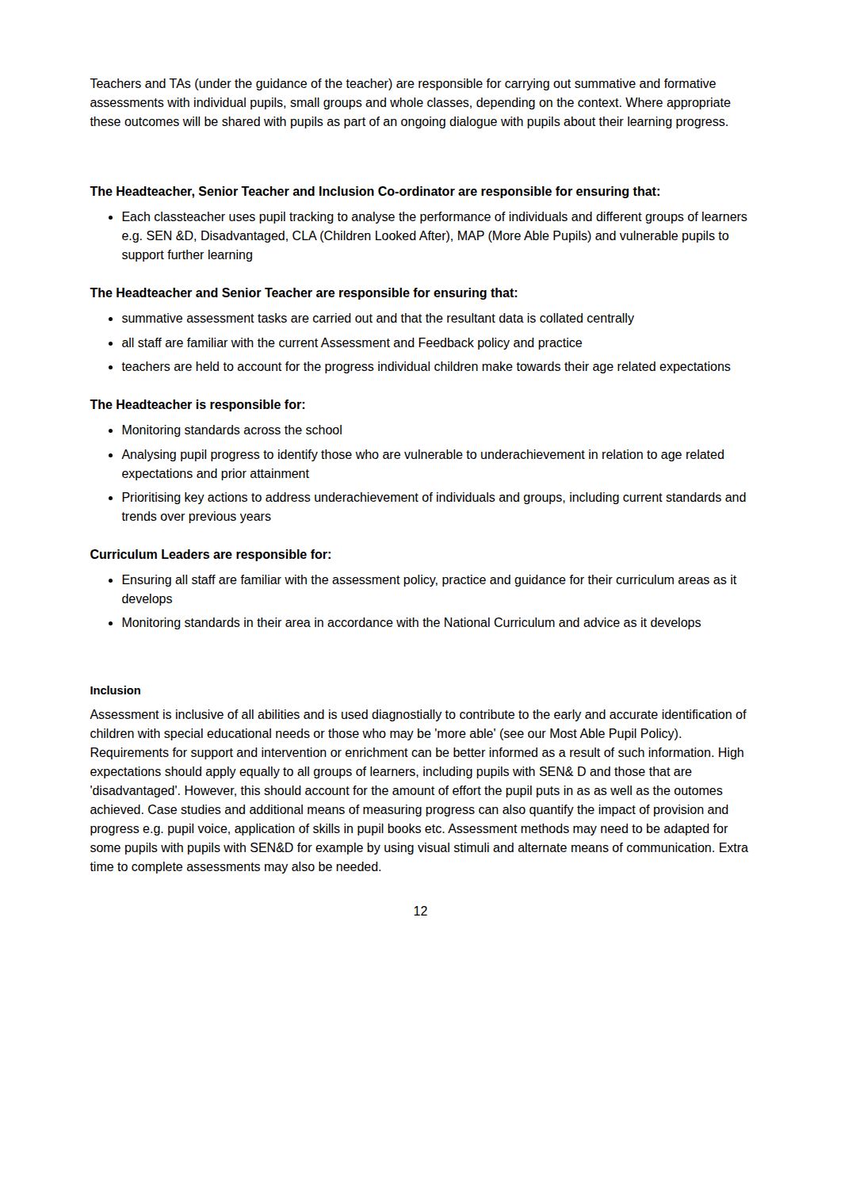Teachers and TAs (under the guidance of the teacher) are responsible for carrying out summative and formative assessments with individual pupils, small groups and whole classes, depending on the context. Where appropriate these outcomes will be shared with pupils as part of an ongoing dialogue with pupils about their learning progress.
The Headteacher, Senior Teacher and Inclusion Co-ordinator are responsible for ensuring that:
Each classteacher uses pupil tracking to analyse the performance of individuals and different groups of learners e.g. SEN &D, Disadvantaged, CLA (Children Looked After), MAP (More Able Pupils) and vulnerable pupils to support further learning
The Headteacher and Senior Teacher are responsible for ensuring that:
summative assessment tasks are carried out and that the resultant data is collated centrally
all staff are familiar with the current Assessment and Feedback policy and practice
teachers are held to account for the progress individual children make towards their age related expectations
The Headteacher is responsible for:
Monitoring standards across the school
Analysing pupil progress to identify those who are vulnerable to underachievement in relation to age related expectations and prior attainment
Prioritising key actions to address underachievement of individuals and groups, including current standards and trends over previous years
Curriculum Leaders are responsible for:
Ensuring all staff are familiar with the assessment policy, practice and guidance for their curriculum areas as it develops
Monitoring standards in their area in accordance with the National Curriculum and advice as it develops
Inclusion
Assessment is inclusive of all abilities and is used diagnostially to contribute to the early and accurate identification of children with special educational needs or those who may be 'more able' (see our Most Able Pupil Policy). Requirements for support and intervention or enrichment can be better informed as a result of such information. High expectations should apply equally to all groups of learners, including pupils with SEN& D and those that are 'disadvantaged'. However, this should account for the amount of effort the pupil puts in as as well as the outomes achieved. Case studies and additional means of measuring progress can also quantify the impact of provision and progress e.g. pupil voice, application of skills in pupil books etc. Assessment methods may need to be adapted for some pupils with pupils with SEN&D for example by using visual stimuli and alternate means of communication. Extra time to complete assessments may also be needed.
12